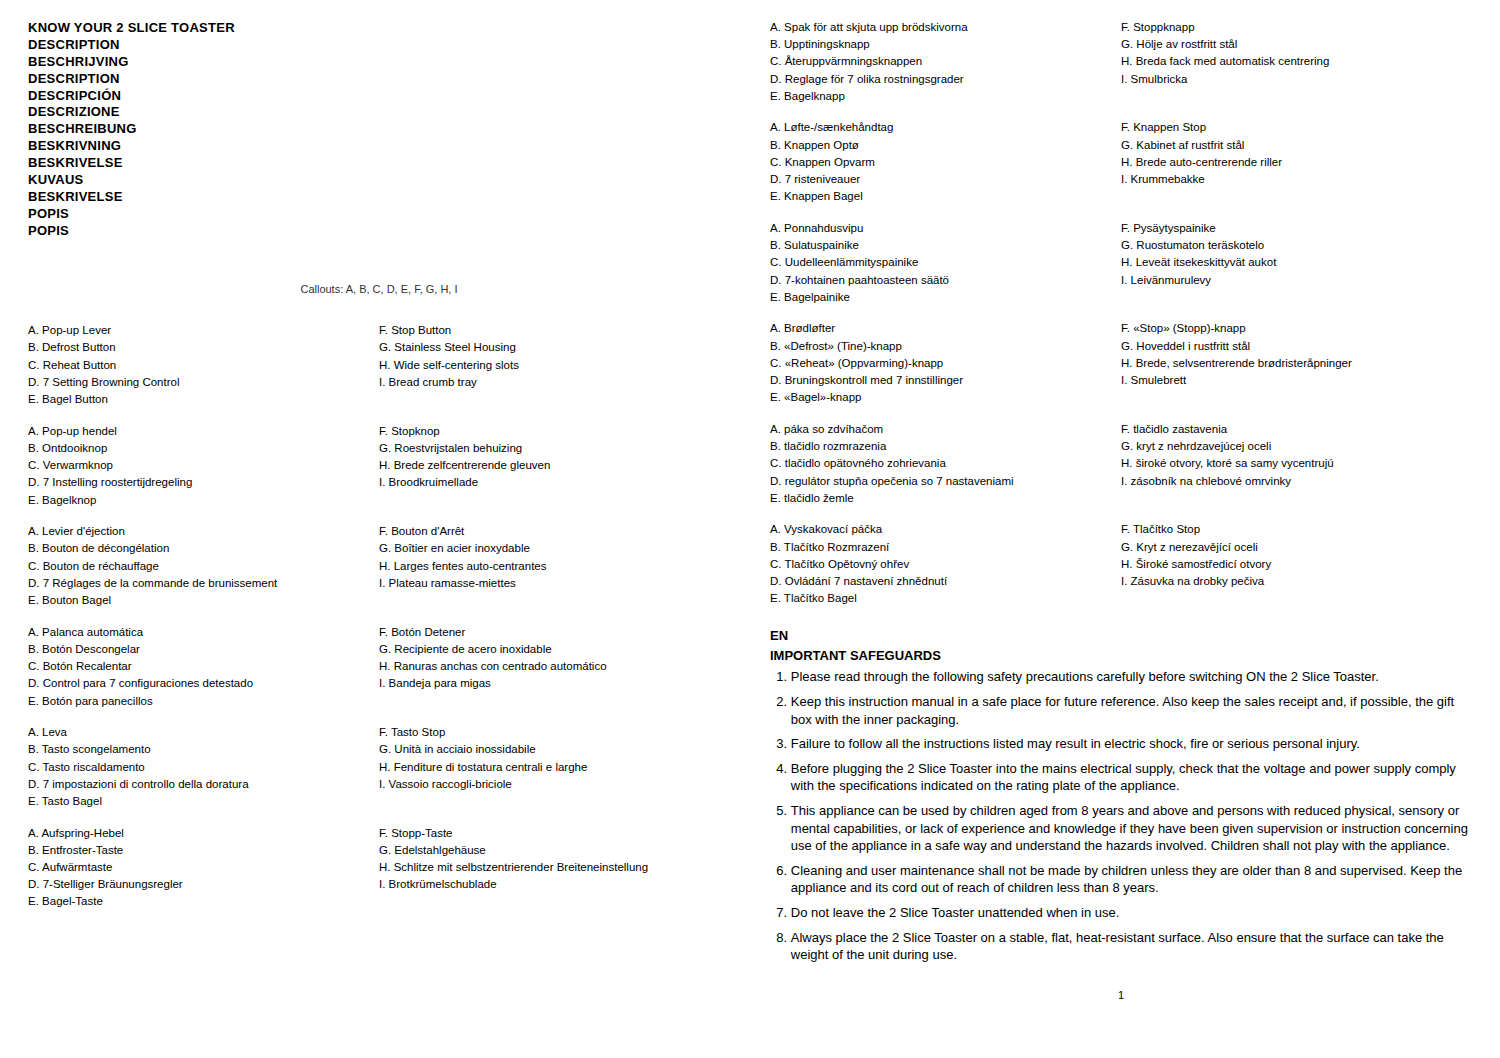KNOW YOUR 2 SLICE TOASTER DESCRIPTION BESCHRIJVING DESCRIPTION DESCRIPCIÓN DESCRIZIONE BESCHREIBUNG BESKRIVNING BESKRIVELSE KUVAUS BESKRIVELSE POPIS POPIS
Callouts: A, B, C, D, E, F, G, H, I
| A. Pop-up Lever | F. Stop Button |
| B. Defrost Button | G. Stainless Steel Housing |
| C. Reheat Button | H. Wide self-centering slots |
| D. 7 Setting Browning Control | I. Bread crumb tray |
| E. Bagel Button | |
| A. Pop-up hendel | F. Stopknop |
| B. Ontdooiknop | G. Roestvrijstalen behuizing |
| C. Verwarmknop | H. Brede zelfcentrerende gleuven |
| D. 7 Instelling roostertijdregeling | I. Broodkruimellade |
| E. Bagelknop | |
| A. Levier d'éjection | F. Bouton d'Arrêt |
| B. Bouton de décongélation | G. Boîtier en acier inoxydable |
| C. Bouton de réchauffage | H. Larges fentes auto-centrantes |
| D. 7 Réglages de la commande de brunissement | I. Plateau ramasse-miettes |
| E. Bouton Bagel | |
| A. Palanca automática | F. Botón Detener |
| B. Botón Descongelar | G. Recipiente de acero inoxidable |
| C. Botón Recalentar | H. Ranuras anchas con centrado automático |
| D. Control para 7 configuraciones detestado | I. Bandeja para migas |
| E. Botón para panecillos | |
| A. Leva | F. Tasto Stop |
| B. Tasto scongelamento | G. Unità in acciaio inossidabile |
| C. Tasto riscaldamento | H. Fenditure di tostatura centrali e larghe |
| D. 7 impostazioni di controllo della doratura | I. Vassoio raccogli-briciole |
| E. Tasto Bagel | |
| A. Aufspring-Hebel | F. Stopp-Taste |
| B. Entfroster-Taste | G. Edelstahlgehäuse |
| C. Aufwärmtaste | H. Schlitze mit selbstzentrierender Breiteneinstellung |
| D. 7-Stelliger Bräunungsregler | I. Brotkrümelschublade |
| E. Bagel-Taste | |
| A. Spak för att skjuta upp brödskivorna | F. Stoppknapp |
| B. Upptiningsknapp | G. Hölje av rostfritt stål |
| C. Återuppvärmningsknappen | H. Breda fack med automatisk centrering |
| D. Reglage för 7 olika rostningsgrader | I. Smulbricka |
| E. Bagelknapp | |
| A. Løfte-/sænkehåndtag | F. Knappen Stop |
| B. Knappen Optø | G. Kabinet af rustfrit stål |
| C. Knappen Opvarm | H. Brede auto-centrerende riller |
| D. 7 risteniveauer | I. Krummebakke |
| E. Knappen Bagel | |
| A. Ponnahdusvipu | F. Pysäytyspainike |
| B. Sulatuspainike | G. Ruostumaton teräskotelo |
| C. Uudelleenlämmityspainike | H. Leveät itsekeskittyvät aukot |
| D. 7-kohtainen paahtoasteen säätö | I. Leivänmurulevy |
| E. Bagelpainike | |
| A. Brødløfter | F. «Stop» (Stopp)-knapp |
| B. «Defrost» (Tine)-knapp | G. Hoveddel i rustfritt stål |
| C. «Reheat» (Oppvarming)-knapp | H. Brede, selvsentrerende brødristeråpninger |
| D. Bruningskontroll med 7 innstillinger | I. Smulebrett |
| E. «Bagel»-knapp | |
| A. páka so zdvíhačom | F. tlačidlo zastavenia |
| B. tlačidlo rozmrazenia | G. kryt z nehrdzavejúcej oceli |
| C. tlačidlo opätovného zohrievania | H. široké otvory, ktoré sa samy vycentrujú |
| D. regulátor stupňa opečenia so 7 nastaveniami | I. zásobník na chlebové omrvinky |
| E. tlačidlo žemle | |
| A. Vyskakovací páčka | F. Tlačítko Stop |
| B. Tlačítko Rozmrazení | G. Kryt z nerezavějící oceli |
| C. Tlačítko Opětovný ohřev | H. Široké samostředicí otvory |
| D. Ovládání 7 nastavení zhnědnutí | I. Zásuvka na drobky pečiva |
| E. Tlačítko Bagel | |
EN
IMPORTANT SAFEGUARDS
Please read through the following safety precautions carefully before switching ON the 2 Slice Toaster.
Keep this instruction manual in a safe place for future reference. Also keep the sales receipt and, if possible, the gift box with the inner packaging.
Failure to follow all the instructions listed may result in electric shock, fire or serious personal injury.
Before plugging the 2 Slice Toaster into the mains electrical supply, check that the voltage and power supply comply with the specifications indicated on the rating plate of the appliance.
This appliance can be used by children aged from 8 years and above and persons with reduced physical, sensory or mental capabilities, or lack of experience and knowledge if they have been given supervision or instruction concerning use of the appliance in a safe way and understand the hazards involved. Children shall not play with the appliance.
Cleaning and user maintenance shall not be made by children unless they are older than 8 and supervised. Keep the appliance and its cord out of reach of children less than 8 years.
Do not leave the 2 Slice Toaster unattended when in use.
Always place the 2 Slice Toaster on a stable, flat, heat-resistant surface. Also ensure that the surface can take the weight of the unit during use.
1